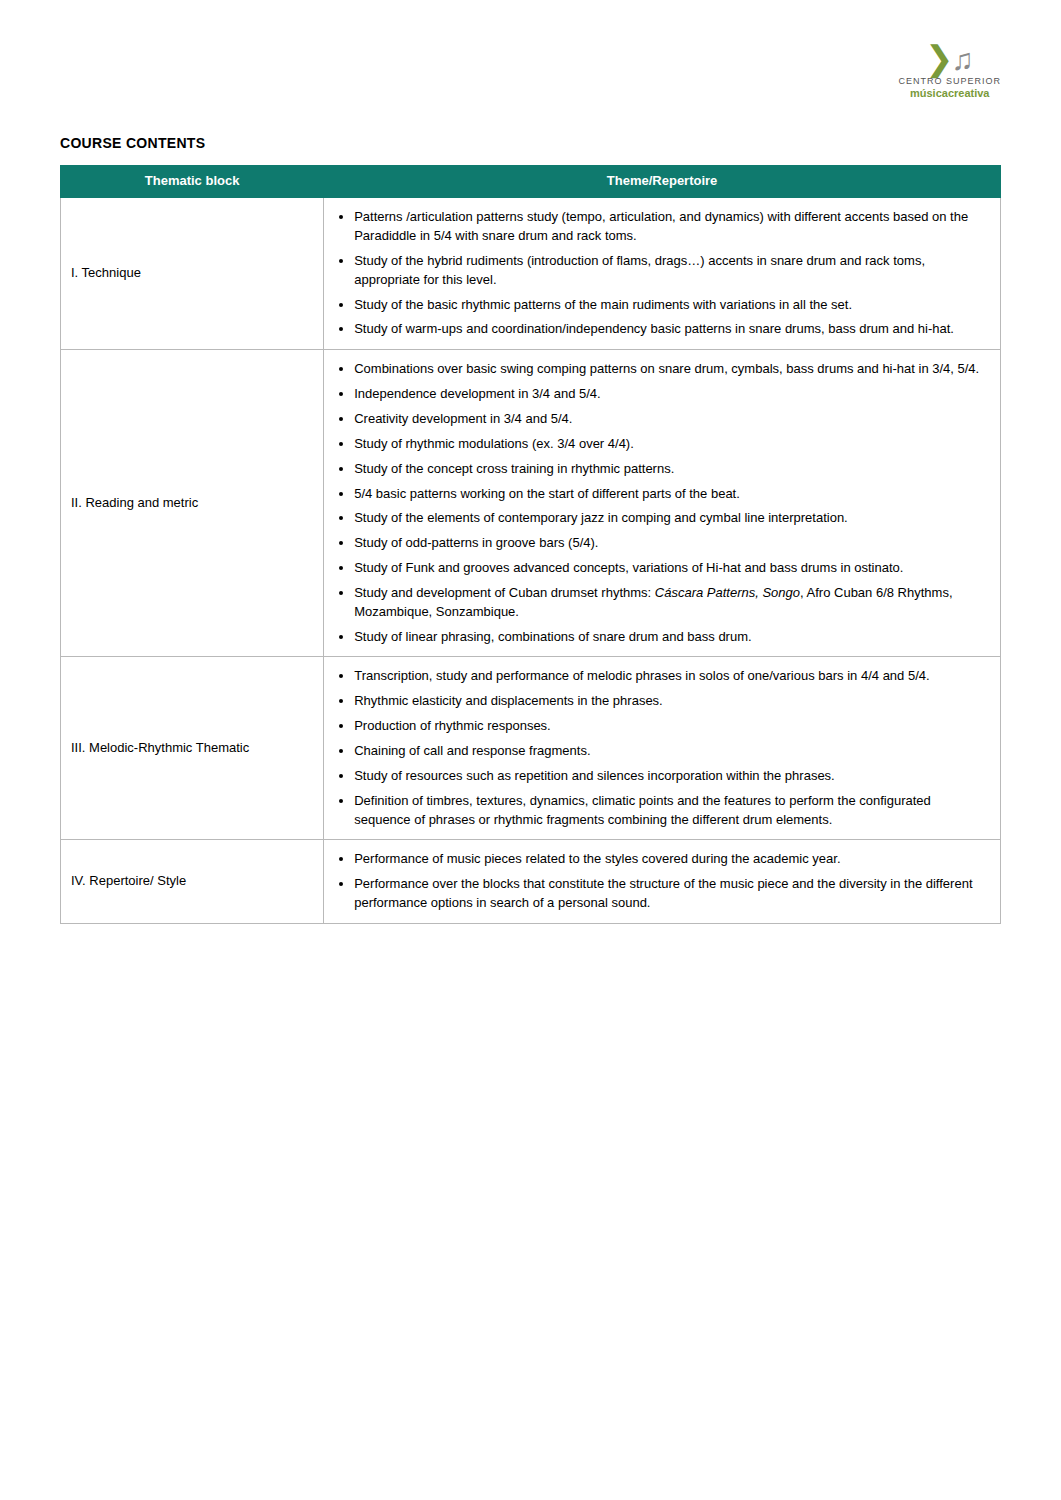❯♫
Centro Superior
músicacreativa
COURSE CONTENTS
| Thematic block | Theme/Repertoire |
| --- | --- |
| I. Technique | Patterns /articulation patterns study (tempo, articulation, and dynamics) with different accents based on the Paradiddle in 5/4 with snare drum and rack toms. Study of the hybrid rudiments (introduction of flams, drags…) accents in snare drum and rack toms, appropriate for this level. Study of the basic rhythmic patterns of the main rudiments with variations in all the set. Study of warm-ups and coordination/independency basic patterns in snare drums, bass drum and hi-hat. |
| II. Reading and metric | Combinations over basic swing comping patterns on snare drum, cymbals, bass drums and hi-hat in 3/4, 5/4. Independence development in 3/4 and 5/4. Creativity development in 3/4 and 5/4. Study of rhythmic modulations (ex. 3/4 over 4/4). Study of the concept cross training in rhythmic patterns. 5/4 basic patterns working on the start of different parts of the beat. Study of the elements of contemporary jazz in comping and cymbal line interpretation. Study of odd-patterns in groove bars (5/4). Study of Funk and grooves advanced concepts, variations of Hi-hat and bass drums in ostinato. Study and development of Cuban drumset rhythms: Cáscara Patterns, Songo , Afro Cuban 6/8 Rhythms, Mozambique, Sonzambique. Study of linear phrasing, combinations of snare drum and bass drum. |
| III. Melodic-Rhythmic Thematic | Transcription, study and performance of melodic phrases in solos of one/various bars in 4/4 and 5/4. Rhythmic elasticity and displacements in the phrases. Production of rhythmic responses. Chaining of call and response fragments. Study of resources such as repetition and silences incorporation within the phrases. Definition of timbres, textures, dynamics, climatic points and the features to perform the configurated sequence of phrases or rhythmic fragments combining the different drum elements. |
| IV. Repertoire/ Style | Performance of music pieces related to the styles covered during the academic year. Performance over the blocks that constitute the structure of the music piece and the diversity in the different performance options in search of a personal sound. |